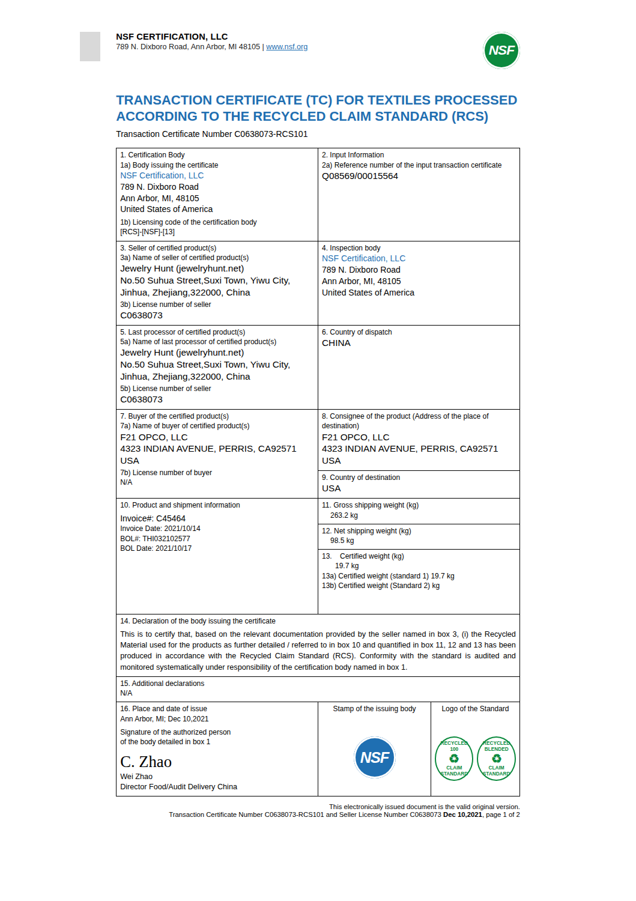NSF CERTIFICATION, LLC
789 N. Dixboro Road, Ann Arbor, MI 48105 | www.nsf.org
NSF
Transaction Certificate (TC) for Textiles processed
according to the Recycled Claim Standard (RCS)
Transaction Certificate Number C0638073-RCS101
| 1. Certification Body 1a) Body issuing the certificate NSF Certification, LLC 789 N. Dixboro Road Ann Arbor, MI, 48105 United States of America 1b) Licensing code of the certification body [RCS]-[NSF]-[13] | 2. Input Information 2a) Reference number of the input transaction certificate Q08569/00015564 |
| 3. Seller of certified product(s) 3a) Name of seller of certified product(s) Jewelry Hunt (jewelryhunt.net) No.50 Suhua Street,Suxi Town, Yiwu City, Jinhua, Zhejiang,322000, China 3b) License number of seller C0638073 | 4. Inspection body NSF Certification, LLC 789 N. Dixboro Road Ann Arbor, MI, 48105 United States of America |
| 5. Last processor of certified product(s) 5a) Name of last processor of certified product(s) Jewelry Hunt (jewelryhunt.net) No.50 Suhua Street,Suxi Town, Yiwu City, Jinhua, Zhejiang,322000, China 5b) License number of seller C0638073 | 6. Country of dispatch CHINA |
| 7. Buyer of the certified product(s) 7a) Name of buyer of certified product(s) F21 OPCO, LLC 4323 INDIAN AVENUE, PERRIS, CA92571 USA 7b) License number of buyer N/A | / 8. Consignee of the product (Address of the place of destination) F21 OPCO, LLC 4323 INDIAN AVENUE, PERRIS, CA92571 USA / / 9. Country of destination USA / |
| 10. Product and shipment information Invoice#: C45464 Invoice Date: 2021/10/14 BOL#: THI032102577 BOL Date: 2021/10/17 | / 11. Gross shipping weight (kg) 263.2 kg / / 12. Net shipping weight (kg) 98.5 kg / / 13. Certified weight (kg) 19.7 kg 13a) Certified weight (standard 1) 19.7 kg 13b) Certified weight (Standard 2) kg / |
| 14. Declaration of the body issuing the certificate This is to certify that, based on the relevant documentation provided by the seller named in box 3, (i) the Recycled Material used for the products as further detailed / referred to in box 10 and quantified in box 11, 12 and 13 has been produced in accordance with the Recycled Claim Standard (RCS). Conformity with the standard is audited and monitored systematically under responsibility of the certification body named in box 1. |
| 15. Additional declarations N/A |
| 16. Place and date of issue Ann Arbor, MI; Dec 10,2021 Signature of the authorized person of the body detailed in box 1 C. Zhao Wei Zhao Director Food/Audit Delivery China | Stamp of the issuing body NSF | Logo of the Standard Recycled 100 ♻ claim standard Recycled Blended ♻ claim standard |
This electronically issued document is the valid original version.
Transaction Certificate Number C0638073-RCS101 and Seller License Number C0638073 Dec 10,2021, page 1 of 2